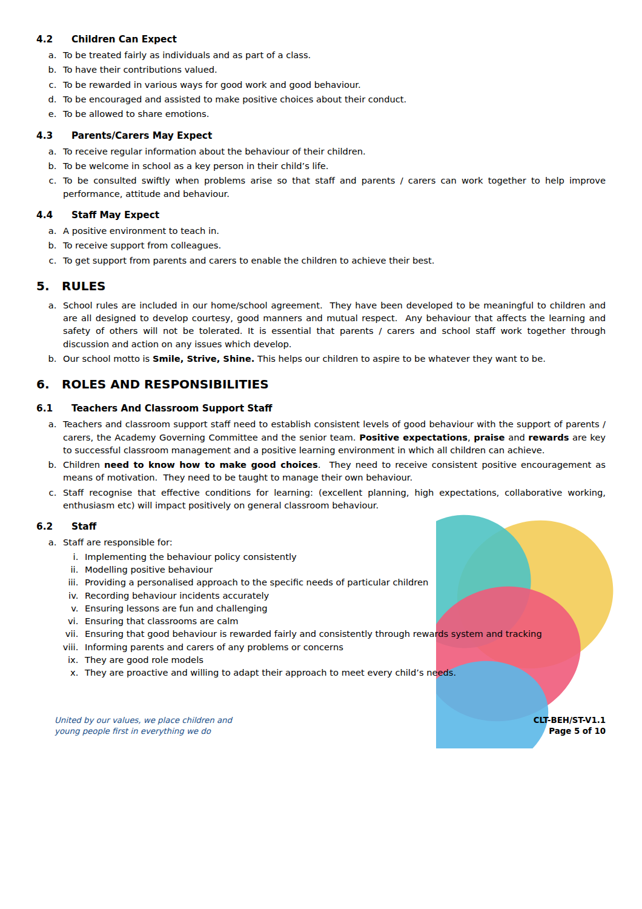4.2 Children Can Expect
To be treated fairly as individuals and as part of a class.
To have their contributions valued.
To be rewarded in various ways for good work and good behaviour.
To be encouraged and assisted to make positive choices about their conduct.
To be allowed to share emotions.
4.3 Parents/Carers May Expect
To receive regular information about the behaviour of their children.
To be welcome in school as a key person in their child’s life.
To be consulted swiftly when problems arise so that staff and parents / carers can work together to help improve performance, attitude and behaviour.
4.4 Staff May Expect
A positive environment to teach in.
To receive support from colleagues.
To get support from parents and carers to enable the children to achieve their best.
5. RULES
School rules are included in our home/school agreement. They have been developed to be meaningful to children and are all designed to develop courtesy, good manners and mutual respect. Any behaviour that affects the learning and safety of others will not be tolerated. It is essential that parents / carers and school staff work together through discussion and action on any issues which develop.
Our school motto is Smile, Strive, Shine. This helps our children to aspire to be whatever they want to be.
6. ROLES AND RESPONSIBILITIES
6.1 Teachers And Classroom Support Staff
Teachers and classroom support staff need to establish consistent levels of good behaviour with the support of parents / carers, the Academy Governing Committee and the senior team. Positive expectations, praise and rewards are key to successful classroom management and a positive learning environment in which all children can achieve.
Children need to know how to make good choices. They need to receive consistent positive encouragement as means of motivation. They need to be taught to manage their own behaviour.
Staff recognise that effective conditions for learning: (excellent planning, high expectations, collaborative working, enthusiasm etc) will impact positively on general classroom behaviour.
6.2 Staff
Staff are responsible for:
Implementing the behaviour policy consistently
Modelling positive behaviour
Providing a personalised approach to the specific needs of particular children
Recording behaviour incidents accurately
Ensuring lessons are fun and challenging
Ensuring that classrooms are calm
Ensuring that good behaviour is rewarded fairly and consistently through rewards system and tracking
Informing parents and carers of any problems or concerns
They are good role models
They are proactive and willing to adapt their approach to meet every child’s needs.
United by our values, we place children and
young people first in everything we do
CLT-BEH/ST-V1.1
Page 5 of 10